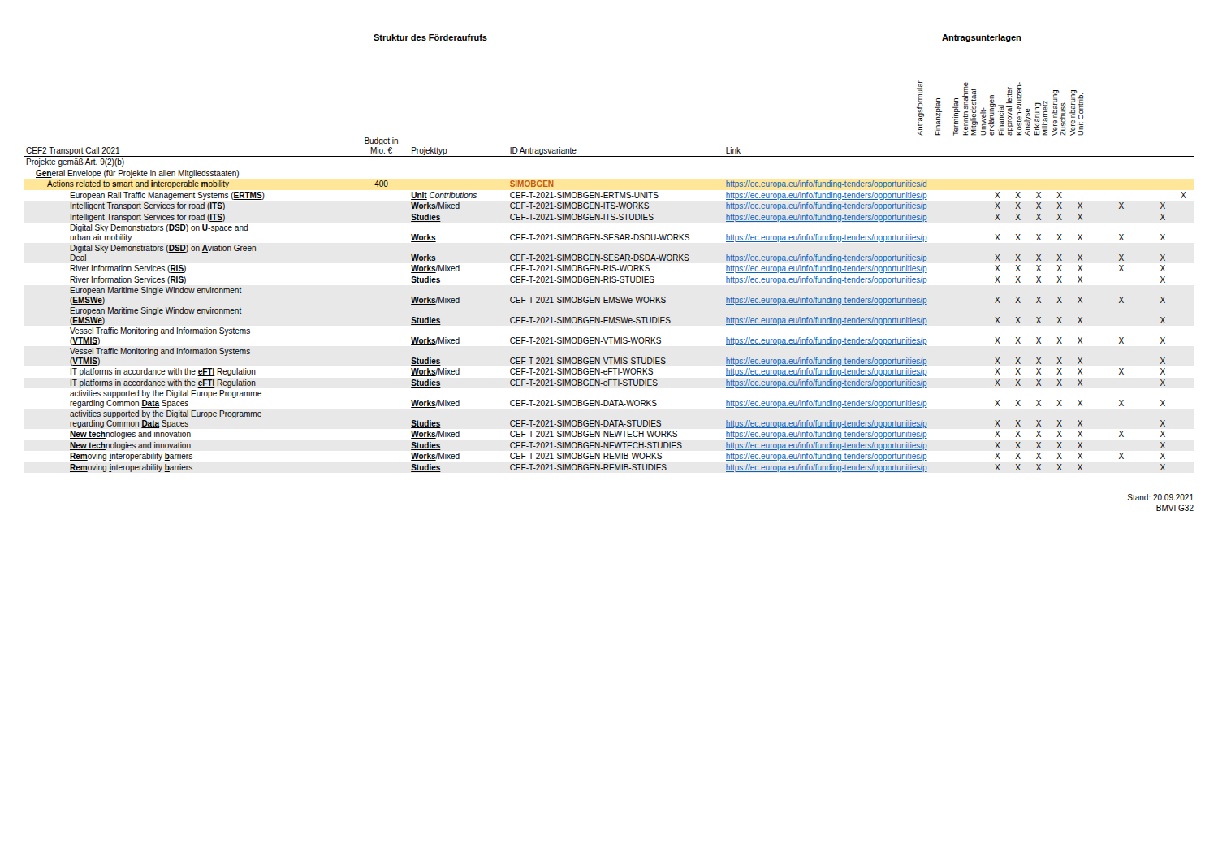Struktur des Förderaufrufs
Antragsunterlagen
Antragsformular
Finanzplan
Terminplan
Kenntnisnahme
Mitgliedsstaat
Umwelt-
erklärungen
Financial
approval letter
Kosten-Nutzen-
Analyse
Erklärung
Militärnetz
Vereinbarung
Zuschuss
Vereinbarung
Unit Contrib.
| CEF2 Transport Call 2021 | Budget in Mio. € | Projekttyp | ID Antragsvariante | Link | | | | | | | | | | |
| Projekte gemäß Art. 9(2)(b) | | | | | | | | | | | | | | |
| Gen eral Envelope (für Projekte in allen Mitgliedsstaaten) | | | | | | | | | | | | | | |
| Actions related to s mart and i nteroperable m obility | 400 | | SIMOBGEN | https://ec.europa.eu/info/funding-tenders/opportunities/d | | | | | | | | | | |
| European Rail Traffic Management Systems ( ERTMS ) | | Unit Contributions | CEF-T-2021-SIMOBGEN-ERTMS-UNITS | https://ec.europa.eu/info/funding-tenders/opportunities/p | X | X | X | X | | | | | | X |
| Intelligent Transport Services for road ( ITS ) | | Works /Mixed | CEF-T-2021-SIMOBGEN-ITS-WORKS | https://ec.europa.eu/info/funding-tenders/opportunities/p | X | X | X | X | X | | X | | X | |
| Intelligent Transport Services for road ( ITS ) | | Studies | CEF-T-2021-SIMOBGEN-ITS-STUDIES | https://ec.europa.eu/info/funding-tenders/opportunities/p | X | X | X | X | X | | | | X | |
| Digital Sky Demonstrators ( DSD ) on U -space and urban air mobility | | Works | CEF-T-2021-SIMOBGEN-SESAR-DSDU-WORKS | https://ec.europa.eu/info/funding-tenders/opportunities/p | X | X | X | X | X | | X | | X | |
| Digital Sky Demonstrators ( DSD ) on A viation Green Deal | | Works | CEF-T-2021-SIMOBGEN-SESAR-DSDA-WORKS | https://ec.europa.eu/info/funding-tenders/opportunities/p | X | X | X | X | X | | X | | X | |
| River Information Services ( RIS ) | | Works /Mixed | CEF-T-2021-SIMOBGEN-RIS-WORKS | https://ec.europa.eu/info/funding-tenders/opportunities/p | X | X | X | X | X | | X | | X | |
| River Information Services ( RIS ) | | Studies | CEF-T-2021-SIMOBGEN-RIS-STUDIES | https://ec.europa.eu/info/funding-tenders/opportunities/p | X | X | X | X | X | | | | X | |
| European Maritime Single Window environment ( EMSWe ) | | Works /Mixed | CEF-T-2021-SIMOBGEN-EMSWe-WORKS | https://ec.europa.eu/info/funding-tenders/opportunities/p | X | X | X | X | X | | X | | X | |
| European Maritime Single Window environment ( EMSWe ) | | Studies | CEF-T-2021-SIMOBGEN-EMSWe-STUDIES | https://ec.europa.eu/info/funding-tenders/opportunities/p | X | X | X | X | X | | | | X | |
| Vessel Traffic Monitoring and Information Systems ( VTMIS ) | | Works /Mixed | CEF-T-2021-SIMOBGEN-VTMIS-WORKS | https://ec.europa.eu/info/funding-tenders/opportunities/p | X | X | X | X | X | | X | | X | |
| Vessel Traffic Monitoring and Information Systems ( VTMIS ) | | Studies | CEF-T-2021-SIMOBGEN-VTMIS-STUDIES | https://ec.europa.eu/info/funding-tenders/opportunities/p | X | X | X | X | X | | | | X | |
| IT platforms in accordance with the eFTI Regulation | | Works /Mixed | CEF-T-2021-SIMOBGEN-eFTI-WORKS | https://ec.europa.eu/info/funding-tenders/opportunities/p | X | X | X | X | X | | X | | X | |
| IT platforms in accordance with the eFTI Regulation | | Studies | CEF-T-2021-SIMOBGEN-eFTI-STUDIES | https://ec.europa.eu/info/funding-tenders/opportunities/p | X | X | X | X | X | | | | X | |
| activities supported by the Digital Europe Programme regarding Common Data Spaces | | Works /Mixed | CEF-T-2021-SIMOBGEN-DATA-WORKS | https://ec.europa.eu/info/funding-tenders/opportunities/p | X | X | X | X | X | | X | | X | |
| activities supported by the Digital Europe Programme regarding Common Data Spaces | | Studies | CEF-T-2021-SIMOBGEN-DATA-STUDIES | https://ec.europa.eu/info/funding-tenders/opportunities/p | X | X | X | X | X | | | | X | |
| New tech nologies and innovation | | Works /Mixed | CEF-T-2021-SIMOBGEN-NEWTECH-WORKS | https://ec.europa.eu/info/funding-tenders/opportunities/p | X | X | X | X | X | | X | | X | |
| New tech nologies and innovation | | Studies | CEF-T-2021-SIMOBGEN-NEWTECH-STUDIES | https://ec.europa.eu/info/funding-tenders/opportunities/p | X | X | X | X | X | | | | X | |
| Rem oving i nteroperability b arriers | | Works /Mixed | CEF-T-2021-SIMOBGEN-REMIB-WORKS | https://ec.europa.eu/info/funding-tenders/opportunities/p | X | X | X | X | X | | X | | X | |
| Rem oving i nteroperability b arriers | | Studies | CEF-T-2021-SIMOBGEN-REMIB-STUDIES | https://ec.europa.eu/info/funding-tenders/opportunities/p | X | X | X | X | X | | | | X | |
Stand: 20.09.2021
BMVI G32